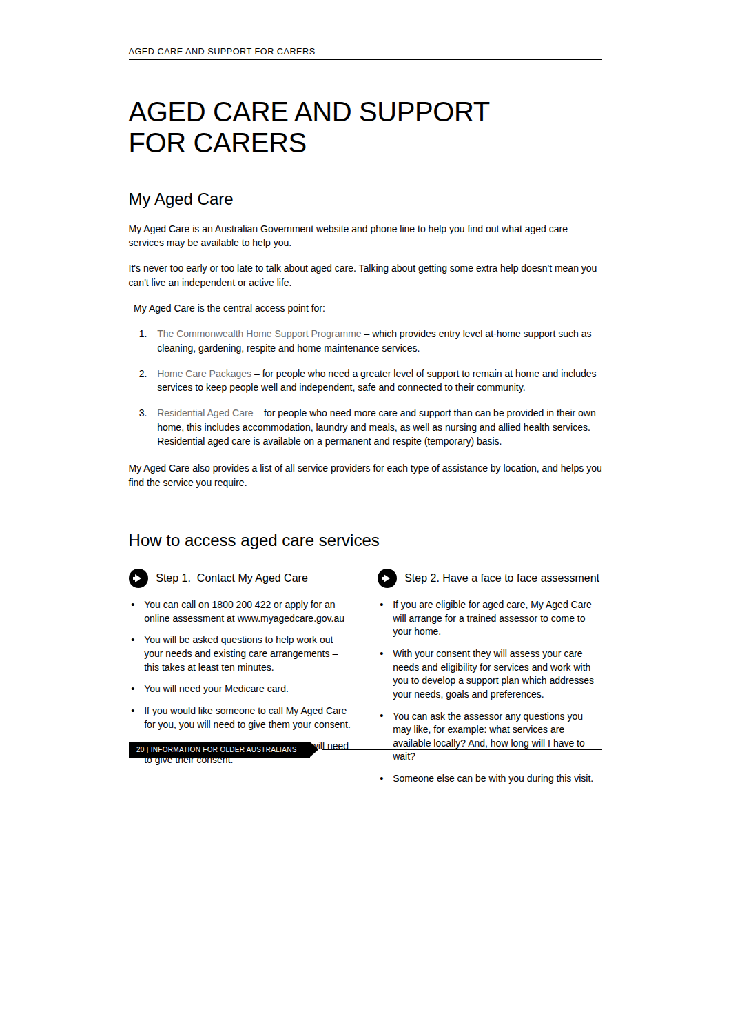AGED CARE AND SUPPORT FOR CARERS
AGED CARE AND SUPPORT
FOR CARERS
My Aged Care
My Aged Care is an Australian Government website and phone line to help you find out what aged care services may be available to help you.
It's never too early or too late to talk about aged care. Talking about getting some extra help doesn't mean you can't live an independent or active life.
My Aged Care is the central access point for:
The Commonwealth Home Support Programme – which provides entry level at-home support such as cleaning, gardening, respite and home maintenance services.
Home Care Packages – for people who need a greater level of support to remain at home and includes services to keep people well and independent, safe and connected to their community.
Residential Aged Care – for people who need more care and support than can be provided in their own home, this includes accommodation, laundry and meals, as well as nursing and allied health services. Residential aged care is available on a permanent and respite (temporary) basis.
My Aged Care also provides a list of all service providers for each type of assistance by location, and helps you find the service you require.
How to access aged care services
Step 1. Contact My Aged Care
You can call on 1800 200 422 or apply for an online assessment at www.myagedcare.gov.au
You will be asked questions to help work out your needs and existing care arrangements – this takes at least ten minutes.
You will need your Medicare card.
If you would like someone to call My Aged Care for you, you will need to give them your consent.
If you're calling for someone else, they will need to give their consent.
Step 2. Have a face to face assessment
If you are eligible for aged care, My Aged Care will arrange for a trained assessor to come to your home.
With your consent they will assess your care needs and eligibility for services and work with you to develop a support plan which addresses your needs, goals and preferences.
You can ask the assessor any questions you may like, for example: what services are available locally? And, how long will I have to wait?
Someone else can be with you during this visit.
20 | INFORMATION FOR OLDER AUSTRALIANS